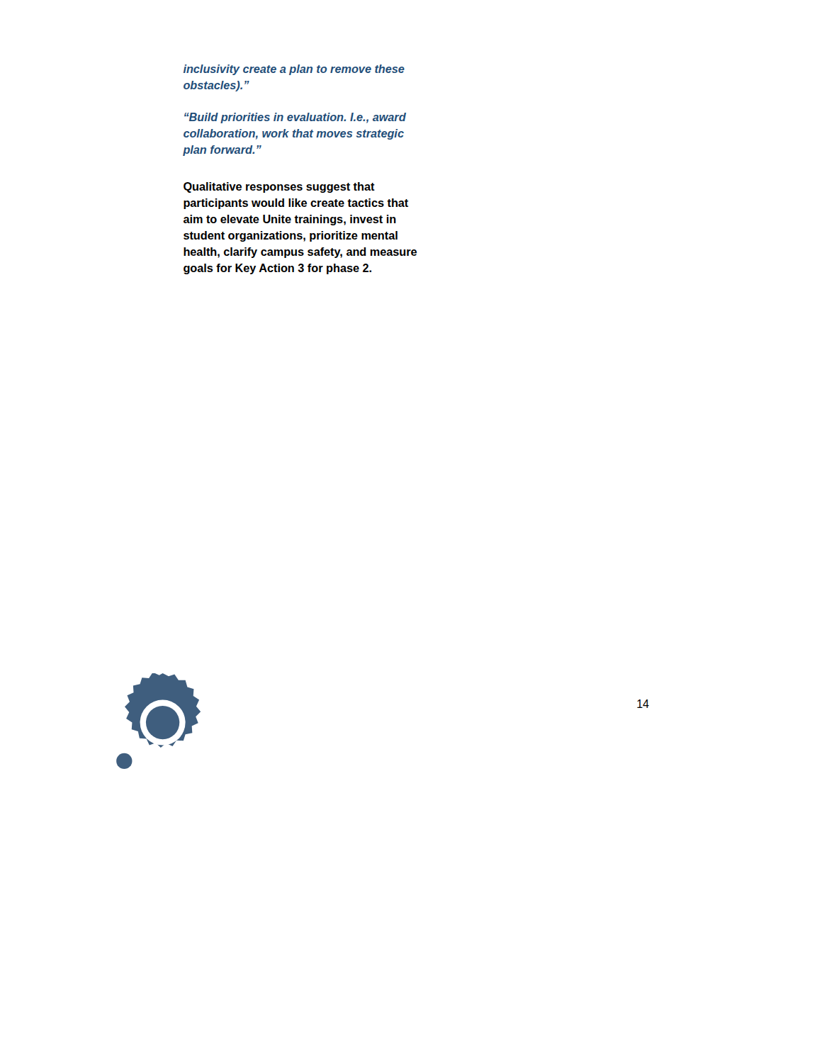inclusivity create a plan to remove these obstacles).”
“Build priorities in evaluation. I.e., award collaboration, work that moves strategic plan forward.”
Qualitative responses suggest that participants would like create tactics that aim to elevate Unite trainings, invest in student organizations, prioritize mental health, clarify campus safety, and measure goals for Key Action 3 for phase 2.
14